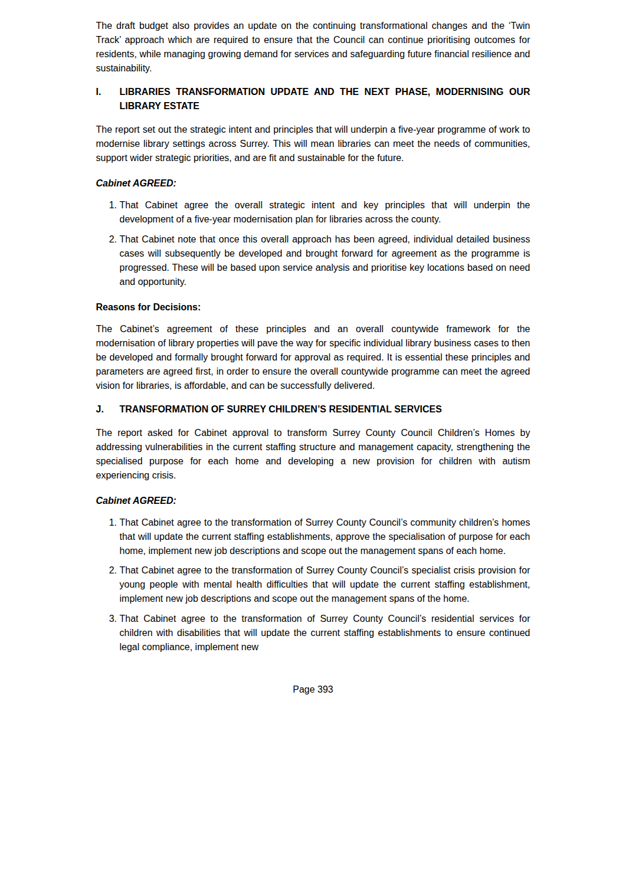The draft budget also provides an update on the continuing transformational changes and the ‘Twin Track’ approach which are required to ensure that the Council can continue prioritising outcomes for residents, while managing growing demand for services and safeguarding future financial resilience and sustainability.
I.
LIBRARIES TRANSFORMATION UPDATE AND THE NEXT PHASE, MODERNISING OUR LIBRARY ESTATE
The report set out the strategic intent and principles that will underpin a five-year programme of work to modernise library settings across Surrey. This will mean libraries can meet the needs of communities, support wider strategic priorities, and are fit and sustainable for the future.
Cabinet AGREED:
That Cabinet agree the overall strategic intent and key principles that will underpin the development of a five-year modernisation plan for libraries across the county.
That Cabinet note that once this overall approach has been agreed, individual detailed business cases will subsequently be developed and brought forward for agreement as the programme is progressed. These will be based upon service analysis and prioritise key locations based on need and opportunity.
Reasons for Decisions:
The Cabinet’s agreement of these principles and an overall countywide framework for the modernisation of library properties will pave the way for specific individual library business cases to then be developed and formally brought forward for approval as required. It is essential these principles and parameters are agreed first, in order to ensure the overall countywide programme can meet the agreed vision for libraries, is affordable, and can be successfully delivered.
J.
TRANSFORMATION OF SURREY CHILDREN’S RESIDENTIAL SERVICES
The report asked for Cabinet approval to transform Surrey County Council Children’s Homes by addressing vulnerabilities in the current staffing structure and management capacity, strengthening the specialised purpose for each home and developing a new provision for children with autism experiencing crisis.
Cabinet AGREED:
That Cabinet agree to the transformation of Surrey County Council’s community children’s homes that will update the current staffing establishments, approve the specialisation of purpose for each home, implement new job descriptions and scope out the management spans of each home.
That Cabinet agree to the transformation of Surrey County Council’s specialist crisis provision for young people with mental health difficulties that will update the current staffing establishment, implement new job descriptions and scope out the management spans of the home.
That Cabinet agree to the transformation of Surrey County Council’s residential services for children with disabilities that will update the current staffing establishments to ensure continued legal compliance, implement new
Page 393